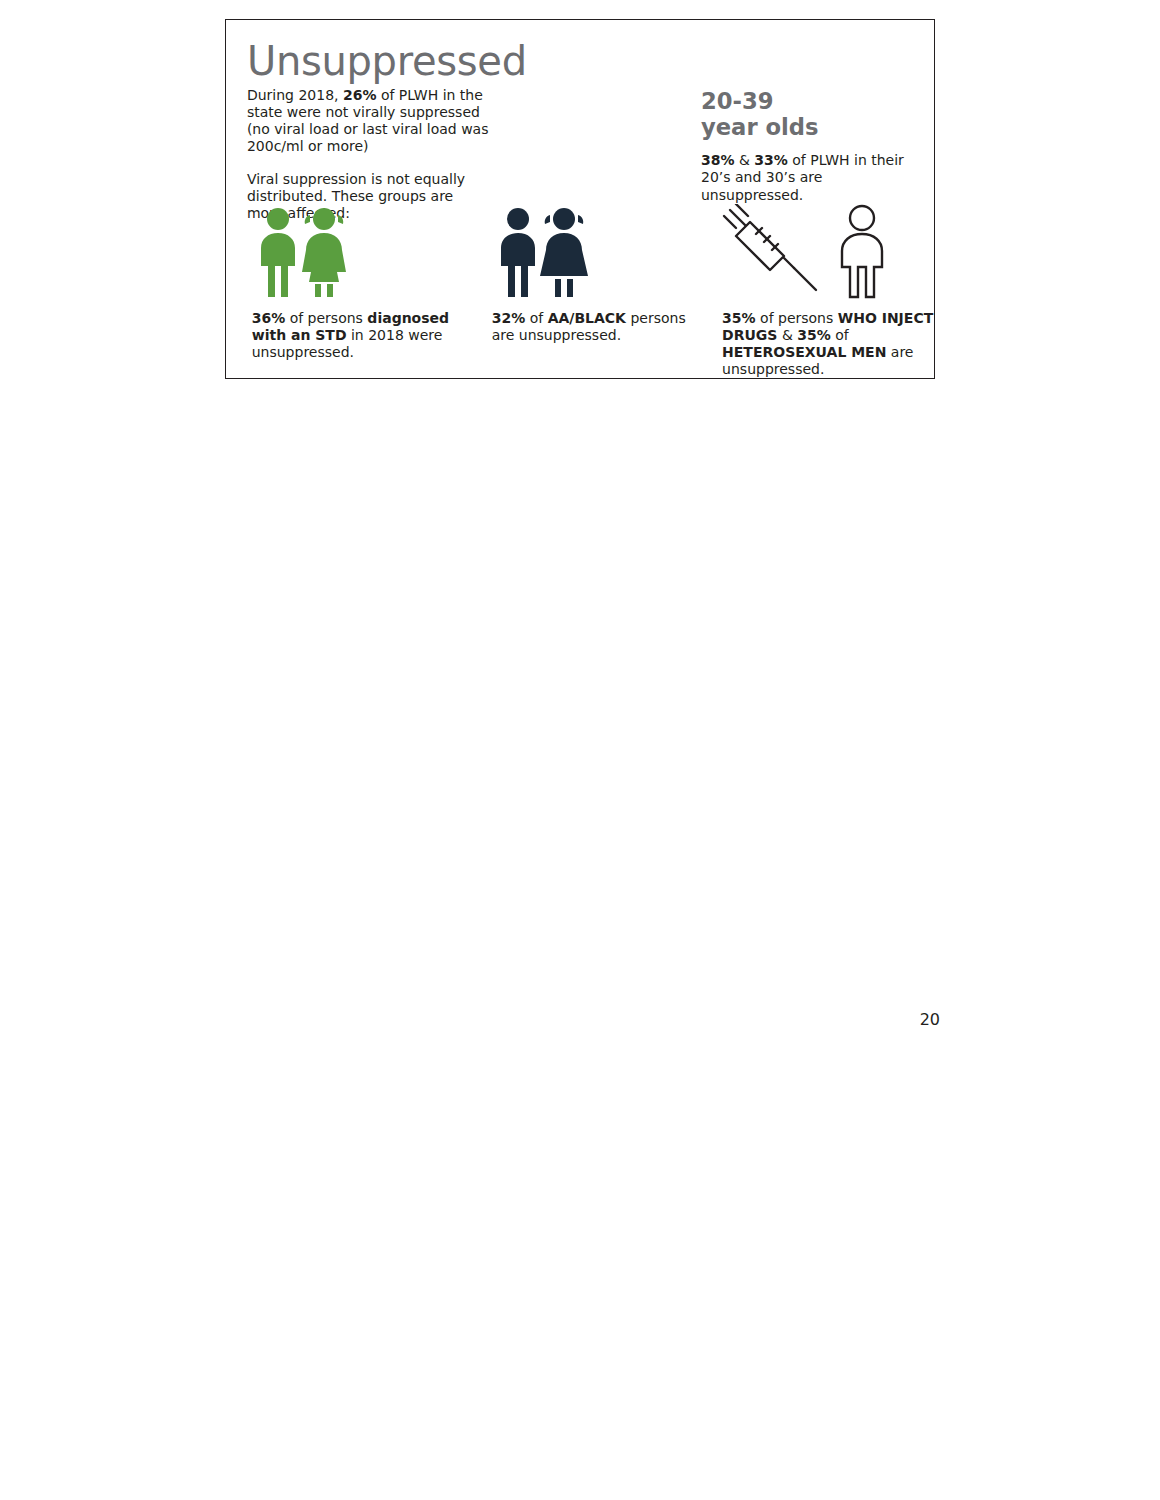Unsuppressed
During 2018, 26% of PLWH in the state were not virally suppressed (no viral load or last viral load was 200c/ml or more)
Viral suppression is not equally distributed. These groups are more affected:
20-39
year olds
38% & 33% of PLWH in their 20’s and 30’s are unsuppressed.
36% of persons diagnosed with an STD in 2018 were unsuppressed.
32% of AA/BLACK persons are unsuppressed.
35% of persons WHO INJECT DRUGS & 35% of HETEROSEXUAL MEN are unsuppressed.
20